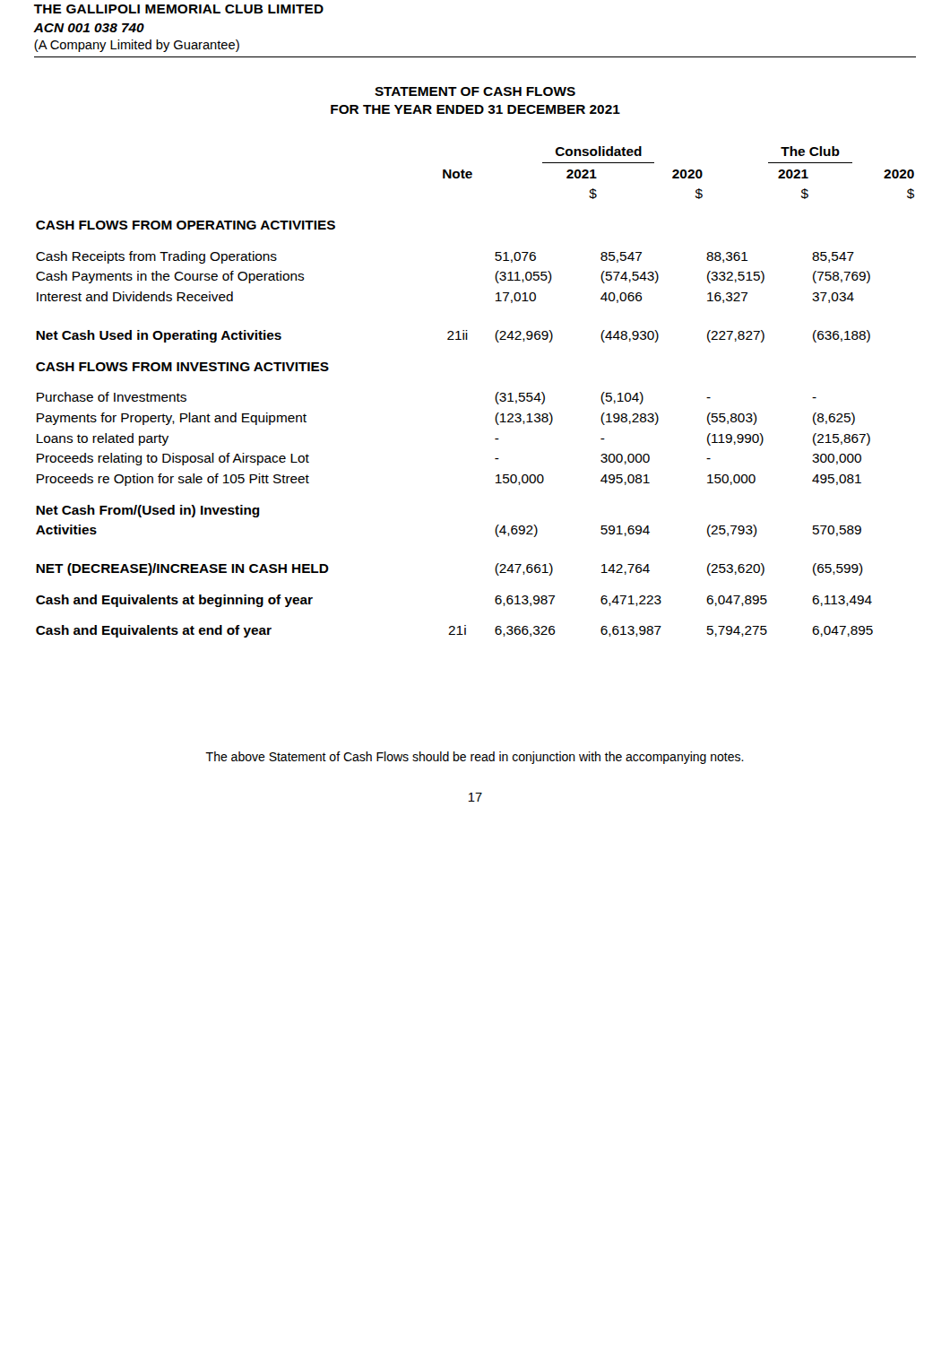THE GALLIPOLI MEMORIAL CLUB LIMITED
ACN 001 038 740
(A Company Limited by Guarantee)
STATEMENT OF CASH FLOWS
FOR THE YEAR ENDED 31 DECEMBER 2021
| | | Consolidated | The Club |
| | Note | 2021 | 2020 | 2021 | 2020 |
| | | $ | $ | $ | $ |
| CASH FLOWS FROM OPERATING ACTIVITIES | | | | | |
| Cash Receipts from Trading Operations | | 51,076 | 85,547 | 88,361 | 85,547 |
| Cash Payments in the Course of Operations | | (311,055) | (574,543) | (332,515) | (758,769) |
| Interest and Dividends Received | | 17,010 | 40,066 | 16,327 | 37,034 |
| Net Cash Used in Operating Activities | 21ii | (242,969) | (448,930) | (227,827) | (636,188) |
| CASH FLOWS FROM INVESTING ACTIVITIES | | | | | |
| Purchase of Investments | | (31,554) | (5,104) | - | - |
| Payments for Property, Plant and Equipment | | (123,138) | (198,283) | (55,803) | (8,625) |
| Loans to related party | | - | - | (119,990) | (215,867) |
| Proceeds relating to Disposal of Airspace Lot | | - | 300,000 | - | 300,000 |
| Proceeds re Option for sale of 105 Pitt Street | | 150,000 | 495,081 | 150,000 | 495,081 |
| Net Cash From/(Used in) Investing | | | | | |
| Activities | | (4,692) | 591,694 | (25,793) | 570,589 |
| NET (DECREASE)/INCREASE IN CASH HELD | | (247,661) | 142,764 | (253,620) | (65,599) |
| Cash and Equivalents at beginning of year | | 6,613,987 | 6,471,223 | 6,047,895 | 6,113,494 |
| Cash and Equivalents at end of year | 21i | 6,366,326 | 6,613,987 | 5,794,275 | 6,047,895 |
The above Statement of Cash Flows should be read in conjunction with the accompanying notes.
17